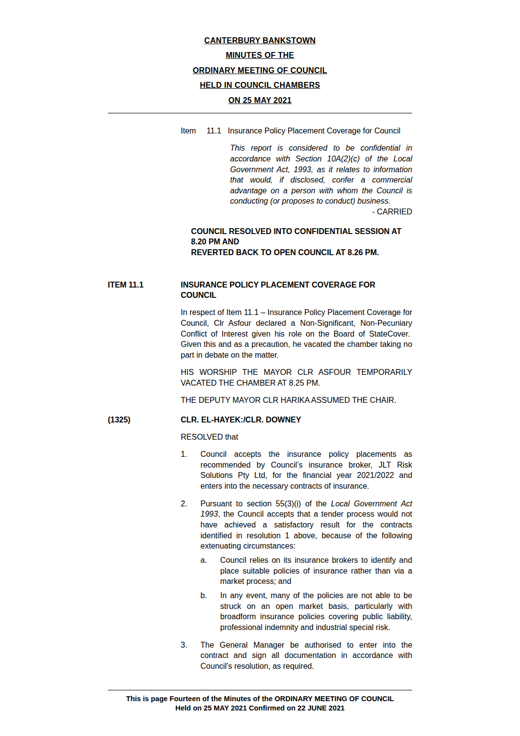CANTERBURY BANKSTOWN
MINUTES OF THE
ORDINARY MEETING OF COUNCIL
HELD IN COUNCIL CHAMBERS
ON 25 MAY 2021
Item11.1 Insurance Policy Placement Coverage for Council
This report is considered to be confidential in accordance with Section 10A(2)(c) of the Local Government Act, 1993, as it relates to information that would, if disclosed, confer a commercial advantage on a person with whom the Council is conducting (or proposes to conduct) business.
- CARRIED
COUNCIL RESOLVED INTO CONFIDENTIAL SESSION AT 8.20 PM AND
REVERTED BACK TO OPEN COUNCIL AT 8.26 PM.
ITEM 11.1
INSURANCE POLICY PLACEMENT COVERAGE FOR COUNCIL
In respect of Item 11.1 – Insurance Policy Placement Coverage for Council, Clr Asfour declared a Non-Significant, Non-Pecuniary Conflict of Interest given his role on the Board of StateCover. Given this and as a precaution, he vacated the chamber taking no part in debate on the matter.
HIS WORSHIP THE MAYOR CLR ASFOUR TEMPORARILY VACATED THE CHAMBER AT 8.25 PM.
THE DEPUTY MAYOR CLR HARIKA ASSUMED THE CHAIR.
(1325)
CLR. EL-HAYEK:/CLR. DOWNEY
RESOLVED that
1. Council accepts the insurance policy placements as recommended by Council’s insurance broker, JLT Risk Solutions Pty Ltd, for the financial year 2021/2022 and enters into the necessary contracts of insurance.
2. Pursuant to section 55(3)(i) of the Local Government Act 1993, the Council accepts that a tender process would not have achieved a satisfactory result for the contracts identified in resolution 1 above, because of the following extenuating circumstances:
a. Council relies on its insurance brokers to identify and place suitable policies of insurance rather than via a market process; and
b. In any event, many of the policies are not able to be struck on an open market basis, particularly with broadform insurance policies covering public liability, professional indemnity and industrial special risk.
3. The General Manager be authorised to enter into the contract and sign all documentation in accordance with Council's resolution, as required.
This is page Fourteen of the Minutes of the ORDINARY MEETING OF COUNCIL
Held on 25 MAY 2021 Confirmed on 22 JUNE 2021